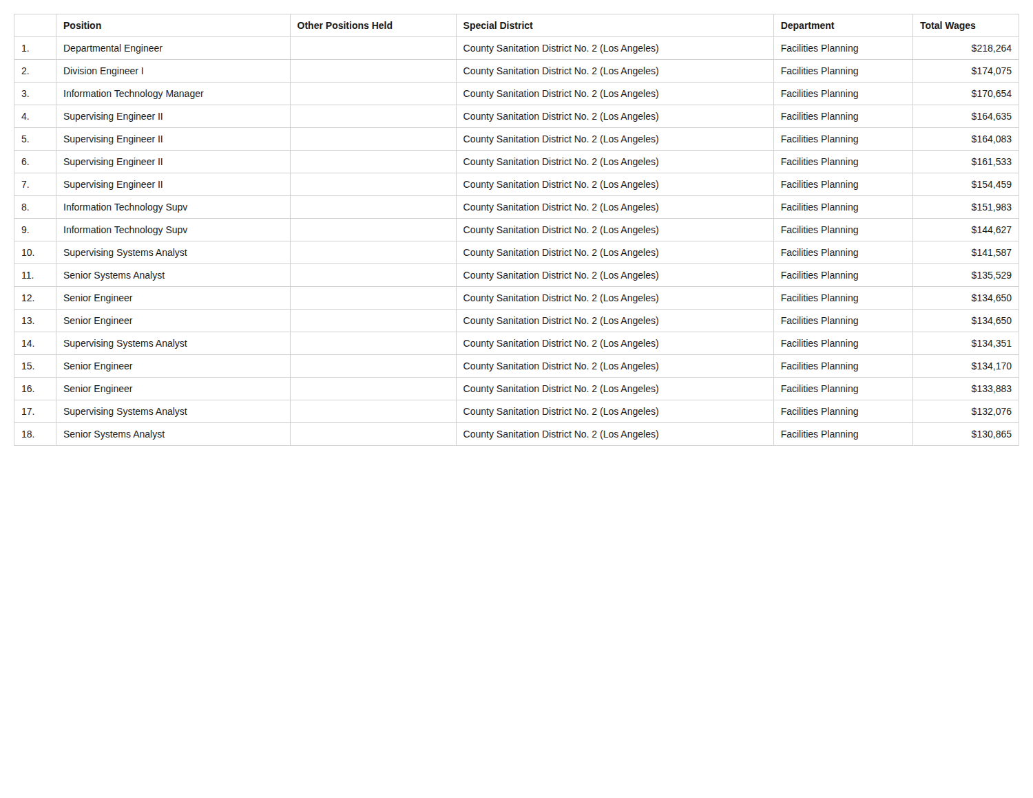| | Position | Other Positions Held | Special District | Department | Total Wages |
| --- | --- | --- | --- | --- | --- |
| 1. | Departmental Engineer | | County Sanitation District No. 2 (Los Angeles) | Facilities Planning | $218,264 |
| 2. | Division Engineer I | | County Sanitation District No. 2 (Los Angeles) | Facilities Planning | $174,075 |
| 3. | Information Technology Manager | | County Sanitation District No. 2 (Los Angeles) | Facilities Planning | $170,654 |
| 4. | Supervising Engineer II | | County Sanitation District No. 2 (Los Angeles) | Facilities Planning | $164,635 |
| 5. | Supervising Engineer II | | County Sanitation District No. 2 (Los Angeles) | Facilities Planning | $164,083 |
| 6. | Supervising Engineer II | | County Sanitation District No. 2 (Los Angeles) | Facilities Planning | $161,533 |
| 7. | Supervising Engineer II | | County Sanitation District No. 2 (Los Angeles) | Facilities Planning | $154,459 |
| 8. | Information Technology Supv | | County Sanitation District No. 2 (Los Angeles) | Facilities Planning | $151,983 |
| 9. | Information Technology Supv | | County Sanitation District No. 2 (Los Angeles) | Facilities Planning | $144,627 |
| 10. | Supervising Systems Analyst | | County Sanitation District No. 2 (Los Angeles) | Facilities Planning | $141,587 |
| 11. | Senior Systems Analyst | | County Sanitation District No. 2 (Los Angeles) | Facilities Planning | $135,529 |
| 12. | Senior Engineer | | County Sanitation District No. 2 (Los Angeles) | Facilities Planning | $134,650 |
| 13. | Senior Engineer | | County Sanitation District No. 2 (Los Angeles) | Facilities Planning | $134,650 |
| 14. | Supervising Systems Analyst | | County Sanitation District No. 2 (Los Angeles) | Facilities Planning | $134,351 |
| 15. | Senior Engineer | | County Sanitation District No. 2 (Los Angeles) | Facilities Planning | $134,170 |
| 16. | Senior Engineer | | County Sanitation District No. 2 (Los Angeles) | Facilities Planning | $133,883 |
| 17. | Supervising Systems Analyst | | County Sanitation District No. 2 (Los Angeles) | Facilities Planning | $132,076 |
| 18. | Senior Systems Analyst | | County Sanitation District No. 2 (Los Angeles) | Facilities Planning | $130,865 |